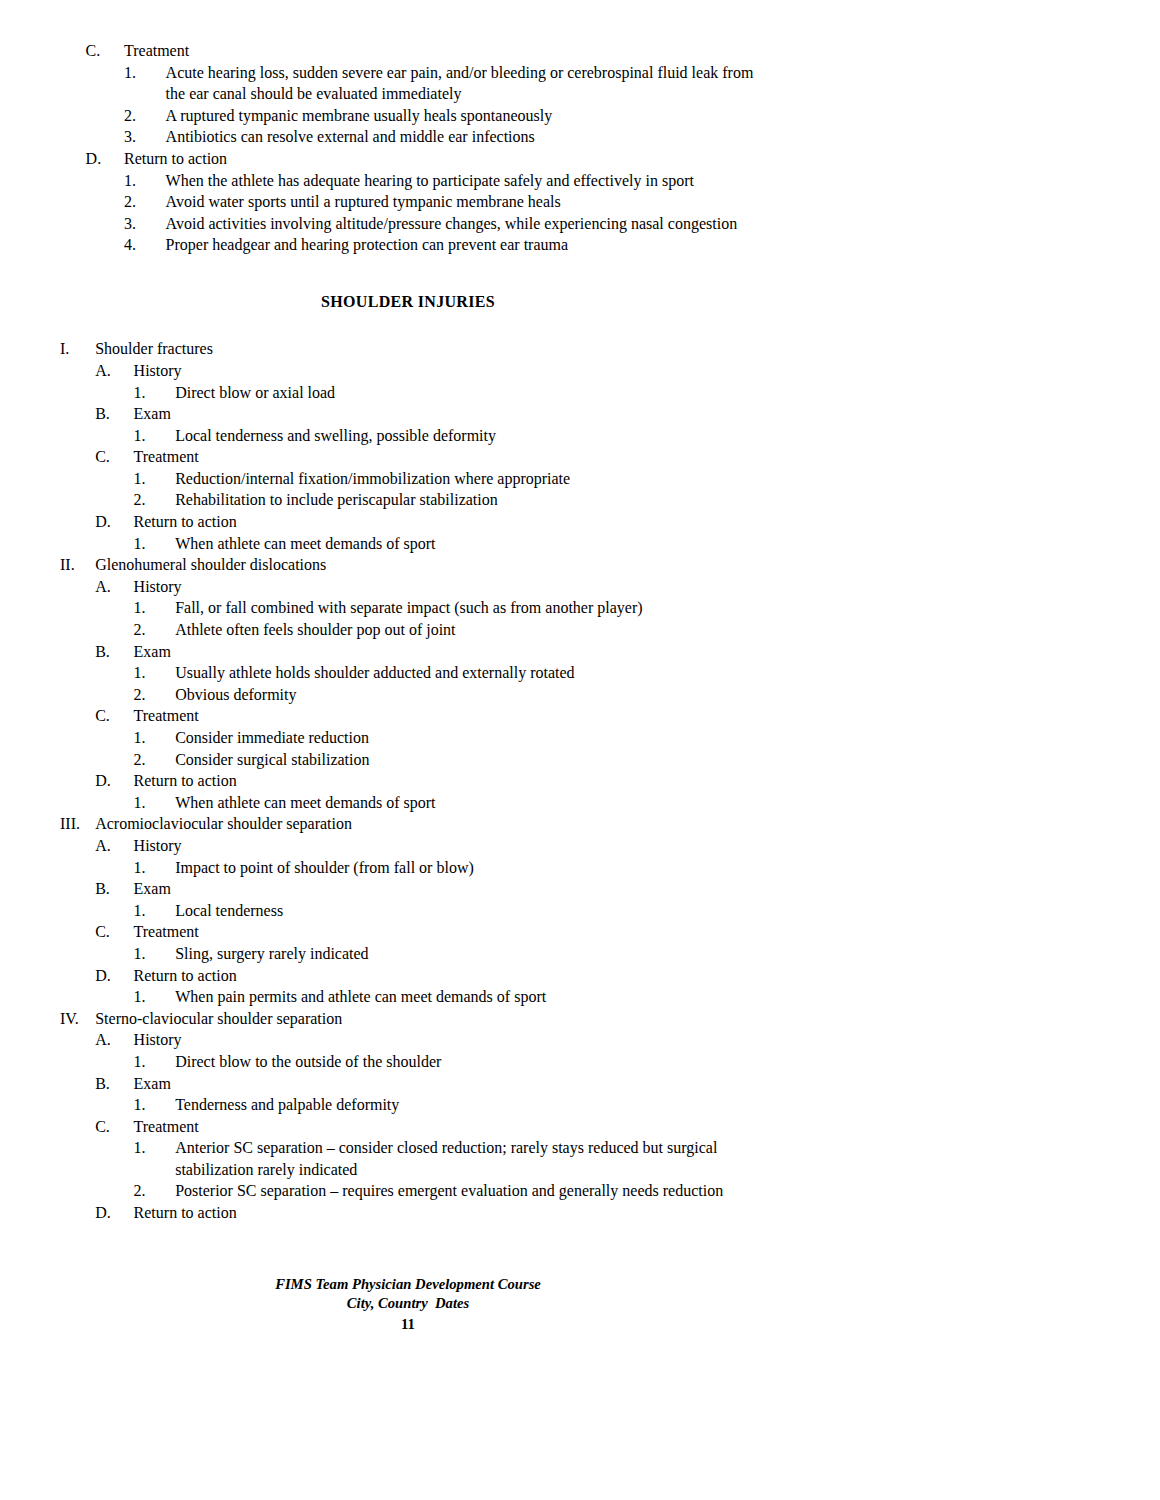C. Treatment
1. Acute hearing loss, sudden severe ear pain, and/or bleeding or cerebrospinal fluid leak from the ear canal should be evaluated immediately
2. A ruptured tympanic membrane usually heals spontaneously
3. Antibiotics can resolve external and middle ear infections
D. Return to action
1. When the athlete has adequate hearing to participate safely and effectively in sport
2. Avoid water sports until a ruptured tympanic membrane heals
3. Avoid activities involving altitude/pressure changes, while experiencing nasal congestion
4. Proper headgear and hearing protection can prevent ear trauma
SHOULDER INJURIES
I. Shoulder fractures
A. History
1. Direct blow or axial load
B. Exam
1. Local tenderness and swelling, possible deformity
C. Treatment
1. Reduction/internal fixation/immobilization where appropriate
2. Rehabilitation to include periscapular stabilization
D. Return to action
1. When athlete can meet demands of sport
II. Glenohumeral shoulder dislocations
A. History
1. Fall, or fall combined with separate impact (such as from another player)
2. Athlete often feels shoulder pop out of joint
B. Exam
1. Usually athlete holds shoulder adducted and externally rotated
2. Obvious deformity
C. Treatment
1. Consider immediate reduction
2. Consider surgical stabilization
D. Return to action
1. When athlete can meet demands of sport
III. Acromioclaviocular shoulder separation
A. History
1. Impact to point of shoulder (from fall or blow)
B. Exam
1. Local tenderness
C. Treatment
1. Sling, surgery rarely indicated
D. Return to action
1. When pain permits and athlete can meet demands of sport
IV. Sterno-claviocular shoulder separation
A. History
1. Direct blow to the outside of the shoulder
B. Exam
1. Tenderness and palpable deformity
C. Treatment
1. Anterior SC separation – consider closed reduction; rarely stays reduced but surgical stabilization rarely indicated
2. Posterior SC separation – requires emergent evaluation and generally needs reduction
D. Return to action
FIMS Team Physician Development Course
City, Country Dates
11